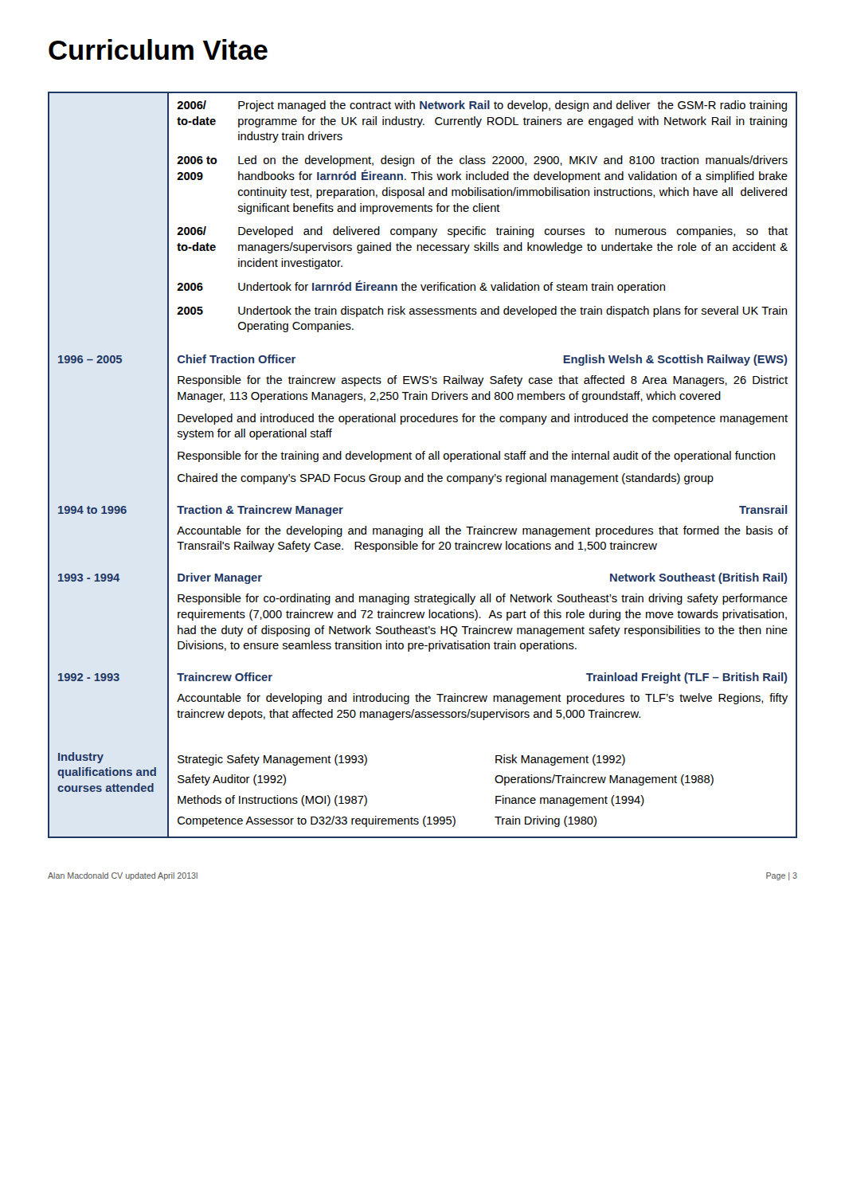Curriculum Vitae
| | 2006/ to-date Project managed the contract with Network Rail to develop, design and deliver the GSM-R radio training programme for the UK rail industry. Currently RODL trainers are engaged with Network Rail in training industry train drivers 2006 to 2009 Led on the development, design of the class 22000, 2900, MKIV and 8100 traction manuals/drivers handbooks for Iarnród Éireann . This work included the development and validation of a simplified brake continuity test, preparation, disposal and mobilisation/immobilisation instructions, which have all delivered significant benefits and improvements for the client 2006/ to-date Developed and delivered company specific training courses to numerous companies, so that managers/supervisors gained the necessary skills and knowledge to undertake the role of an accident & incident investigator. 2006 Undertook for Iarnród Éireann the verification & validation of steam train operation 2005 Undertook the train dispatch risk assessments and developed the train dispatch plans for several UK Train Operating Companies. |
| 1996 – 2005 | Chief Traction Officer English Welsh & Scottish Railway (EWS) Responsible for the traincrew aspects of EWS’s Railway Safety case that affected 8 Area Managers, 26 District Manager, 113 Operations Managers, 2,250 Train Drivers and 800 members of groundstaff, which covered Developed and introduced the operational procedures for the company and introduced the competence management system for all operational staff Responsible for the training and development of all operational staff and the internal audit of the operational function Chaired the company’s SPAD Focus Group and the company’s regional management (standards) group |
| 1994 to 1996 | Traction & Traincrew Manager Transrail Accountable for the developing and managing all the Traincrew management procedures that formed the basis of Transrail's Railway Safety Case. Responsible for 20 traincrew locations and 1,500 traincrew |
| 1993 - 1994 | Driver Manager Network Southeast (British Rail) Responsible for co-ordinating and managing strategically all of Network Southeast’s train driving safety performance requirements (7,000 traincrew and 72 traincrew locations). As part of this role during the move towards privatisation, had the duty of disposing of Network Southeast’s HQ Traincrew management safety responsibilities to the then nine Divisions, to ensure seamless transition into pre-privatisation train operations. |
| 1992 - 1993 | Traincrew Officer Trainload Freight (TLF – British Rail) Accountable for developing and introducing the Traincrew management procedures to TLF’s twelve Regions, fifty traincrew depots, that affected 250 managers/assessors/supervisors and 5,000 Traincrew. |
| Industry qualifications and courses attended | / Strategic Safety Management (1993) / Risk Management (1992) / / Safety Auditor (1992) / Operations/Traincrew Management (1988) / / Methods of Instructions (MOI) (1987) / Finance management (1994) / / Competence Assessor to D32/33 requirements (1995) / Train Driving (1980) / |
Alan Macdonald CV updated April 2013l Page | 3